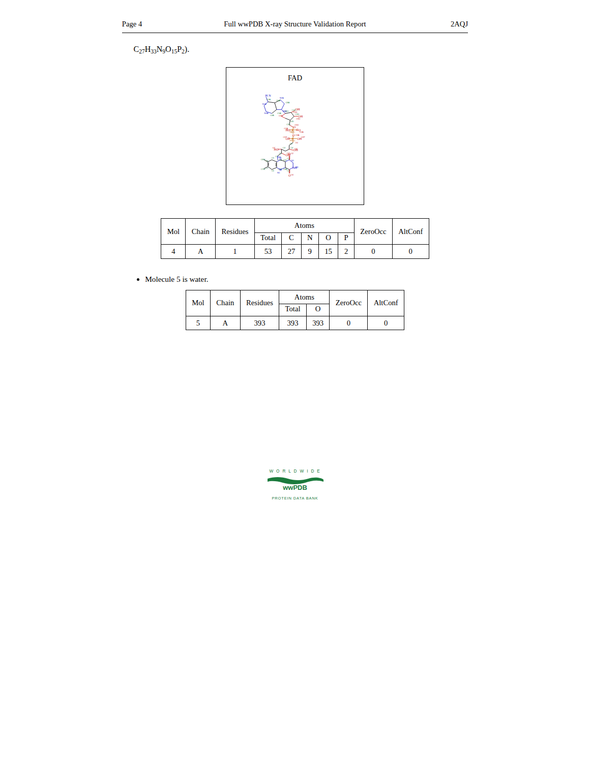Page 4
Full wwPDB X-ray Structure Validation Report
2AQJ
C27H33N9O15P2).
FAD
H N N1A N3A C4A C5A C6A C2A N7A C8A N9A OH OH O4D C1D C2D C3D C4D O2D O3D O C5D O5D HO P O O1A PA(?) O2A O O3A O P OH O1P PN(?) O2P O5' HO OH OH C5' C4' O4' C3' O3' C2' O2' C1' C8M C7M C8 C7 C9 C6 C9A C5A N N N10 N5 C10 C4A O O NH N1 C2 O2 N3 C4 O4
| Mol | Chain | Residues | Atoms | ZeroOcc | AltConf |
| --- | --- | --- | --- | --- | --- |
| Total | C | N | O | P |
| 4 | A | 1 | 53 | 27 | 9 | 15 | 2 | 0 | 0 |
Molecule 5 is water.
| Mol | Chain | Residues | Atoms | ZeroOcc | AltConf |
| --- | --- | --- | --- | --- | --- |
| Total | O |
| 5 | A | 393 | 393 | 393 | 0 | 0 |
W O R L D W I D E
wwPDB
PROTEIN DATA BANK